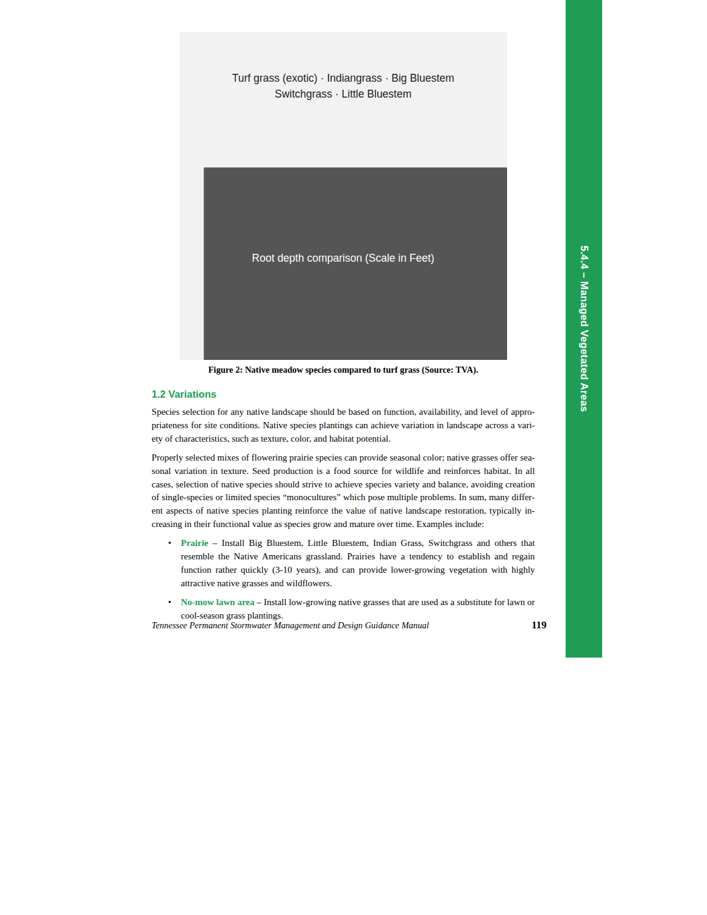5.4.4 – Managed Vegetated Areas
Figure 2: Native meadow species compared to turf grass (Source: TVA).
1.2 Variations
Species selection for any native landscape should be based on function, availability, and level of appropriateness for site conditions. Native species plantings can achieve variation in landscape across a variety of characteristics, such as texture, color, and habitat potential.
Properly selected mixes of flowering prairie species can provide seasonal color; native grasses offer seasonal variation in texture. Seed production is a food source for wildlife and reinforces habitat. In all cases, selection of native species should strive to achieve species variety and balance, avoiding creation of single-species or limited species “monocultures” which pose multiple problems. In sum, many different aspects of native species planting reinforce the value of native landscape restoration, typically increasing in their functional value as species grow and mature over time. Examples include:
Prairie – Install Big Bluestem, Little Bluestem, Indian Grass, Switchgrass and others that resemble the Native Americans grassland. Prairies have a tendency to establish and regain function rather quickly (3-10 years), and can provide lower-growing vegetation with highly attractive native grasses and wildflowers.
No-mow lawn area – Install low-growing native grasses that are used as a substitute for lawn or cool-season grass plantings.
Tennessee Permanent Stormwater Management and Design Guidance Manual 119